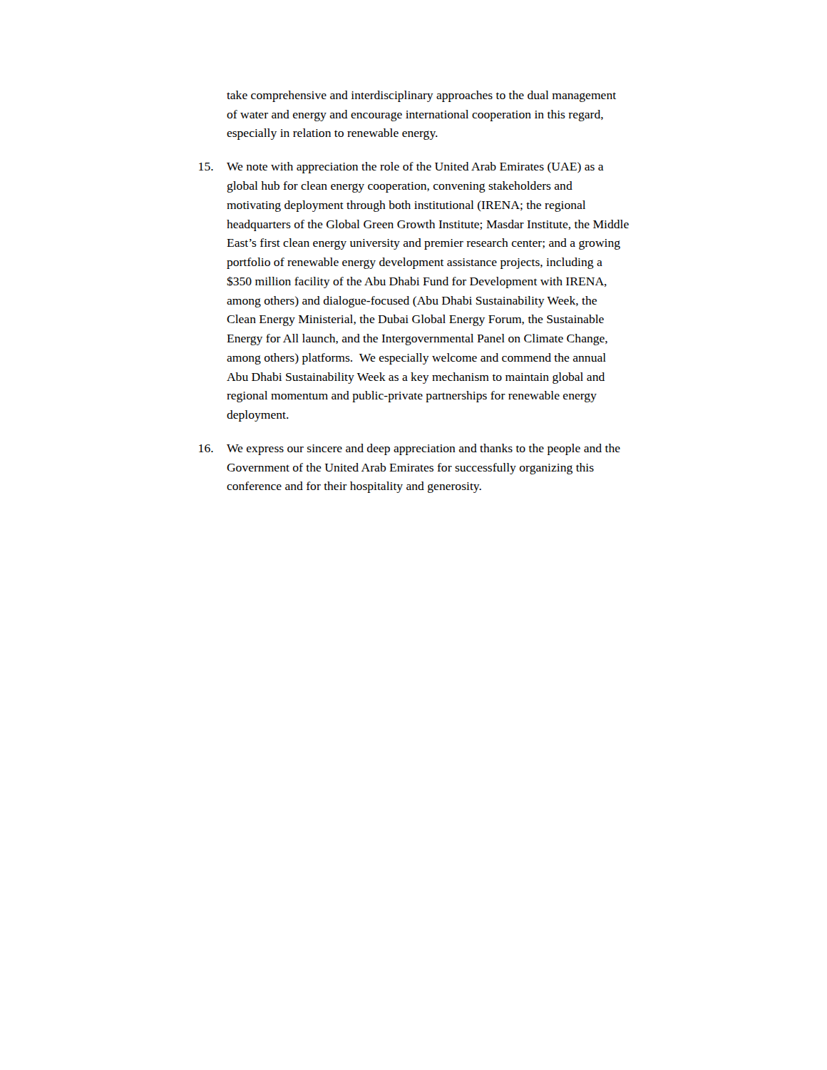take comprehensive and interdisciplinary approaches to the dual management of water and energy and encourage international cooperation in this regard, especially in relation to renewable energy.
15. We note with appreciation the role of the United Arab Emirates (UAE) as a global hub for clean energy cooperation, convening stakeholders and motivating deployment through both institutional (IRENA; the regional headquarters of the Global Green Growth Institute; Masdar Institute, the Middle East’s first clean energy university and premier research center; and a growing portfolio of renewable energy development assistance projects, including a $350 million facility of the Abu Dhabi Fund for Development with IRENA, among others) and dialogue-focused (Abu Dhabi Sustainability Week, the Clean Energy Ministerial, the Dubai Global Energy Forum, the Sustainable Energy for All launch, and the Intergovernmental Panel on Climate Change, among others) platforms. We especially welcome and commend the annual Abu Dhabi Sustainability Week as a key mechanism to maintain global and regional momentum and public-private partnerships for renewable energy deployment.
16. We express our sincere and deep appreciation and thanks to the people and the Government of the United Arab Emirates for successfully organizing this conference and for their hospitality and generosity.